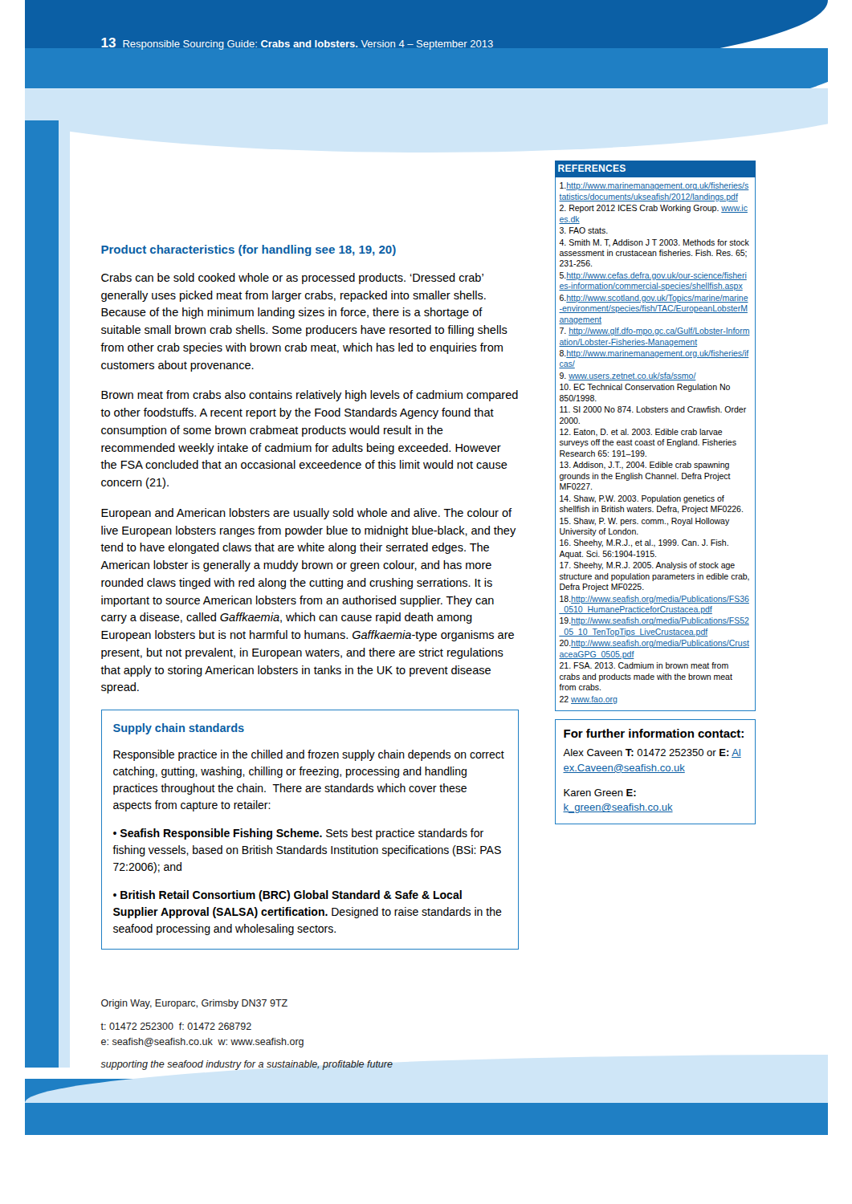13 Responsible Sourcing Guide: Crabs and lobsters. Version 4 – September 2013
Product characteristics (for handling see 18, 19, 20)
Crabs can be sold cooked whole or as processed products. ‘Dressed crab’ generally uses picked meat from larger crabs, repacked into smaller shells. Because of the high minimum landing sizes in force, there is a shortage of suitable small brown crab shells. Some producers have resorted to filling shells from other crab species with brown crab meat, which has led to enquiries from customers about provenance.
Brown meat from crabs also contains relatively high levels of cadmium compared to other foodstuffs. A recent report by the Food Standards Agency found that consumption of some brown crabmeat products would result in the recommended weekly intake of cadmium for adults being exceeded. However the FSA concluded that an occasional exceedence of this limit would not cause concern (21).
European and American lobsters are usually sold whole and alive. The colour of live European lobsters ranges from powder blue to midnight blue-black, and they tend to have elongated claws that are white along their serrated edges. The American lobster is generally a muddy brown or green colour, and has more rounded claws tinged with red along the cutting and crushing serrations. It is important to source American lobsters from an authorised supplier. They can carry a disease, called Gaffkaemia, which can cause rapid death among European lobsters but is not harmful to humans. Gaffkaemia-type organisms are present, but not prevalent, in European waters, and there are strict regulations that apply to storing American lobsters in tanks in the UK to prevent disease spread.
Supply chain standards
Responsible practice in the chilled and frozen supply chain depends on correct catching, gutting, washing, chilling or freezing, processing and handling practices throughout the chain. There are standards which cover these aspects from capture to retailer:
• Seafish Responsible Fishing Scheme. Sets best practice standards for fishing vessels, based on British Standards Institution specifications (BSi: PAS 72:2006); and
• British Retail Consortium (BRC) Global Standard & Safe & Local Supplier Approval (SALSA) certification. Designed to raise standards in the seafood processing and wholesaling sectors.
REFERENCES
1.http://www.marinemanagement.org.uk/fisheries/statistics/documents/ukseafish/2012/landings.pdf
2. Report 2012 ICES Crab Working Group. www.ices.dk
3. FAO stats.
4. Smith M. T, Addison J T 2003. Methods for stock assessment in crustacean fisheries. Fish. Res. 65; 231-256.
5.http://www.cefas.defra.gov.uk/our-science/fisheries-information/commercial-species/shellfish.aspx
6.http://www.scotland.gov.uk/Topics/marine/marine-environment/species/fish/TAC/EuropeanLobsterManagement
7. http://www.glf.dfo-mpo.gc.ca/Gulf/Lobster-Information/Lobster-Fisheries-Management
8.http://www.marinemanagement.org.uk/fisheries/ifcas/
9. www.users.zetnet.co.uk/sfa/ssmo/
10. EC Technical Conservation Regulation No 850/1998.
11. SI 2000 No 874. Lobsters and Crawfish. Order 2000.
12. Eaton, D. et al. 2003. Edible crab larvae surveys off the east coast of England. Fisheries Research 65: 191–199.
13. Addison, J.T., 2004. Edible crab spawning grounds in the English Channel. Defra Project MF0227.
14. Shaw, P.W. 2003. Population genetics of shellfish in British waters. Defra, Project MF0226.
15. Shaw, P. W. pers. comm., Royal Holloway University of London.
16. Sheehy, M.R.J., et al., 1999. Can. J. Fish. Aquat. Sci. 56:1904-1915.
17. Sheehy, M.R.J. 2005. Analysis of stock age structure and population parameters in edible crab, Defra Project MF0225.
18.http://www.seafish.org/media/Publications/FS36_0510_HumanePracticeforCrustacea.pdf
19.http://www.seafish.org/media/Publications/FS52_05_10_TenTopTips_LiveCrustacea.pdf
20.http://www.seafish.org/media/Publications/CrustaceaGPG_0505.pdf
21. FSA. 2013. Cadmium in brown meat from crabs and products made with the brown meat from crabs.
22 www.fao.org
For further information contact:
Alex Caveen T: 01472 252350 or E: Alex.Caveen@seafish.co.uk
Karen Green E:
k_green@seafish.co.uk
Origin Way, Europarc, Grimsby DN37 9TZ
t: 01472 252300 f: 01472 268792
e: seafish@seafish.co.uk w: www.seafish.org
supporting the seafood industry for a sustainable, profitable future